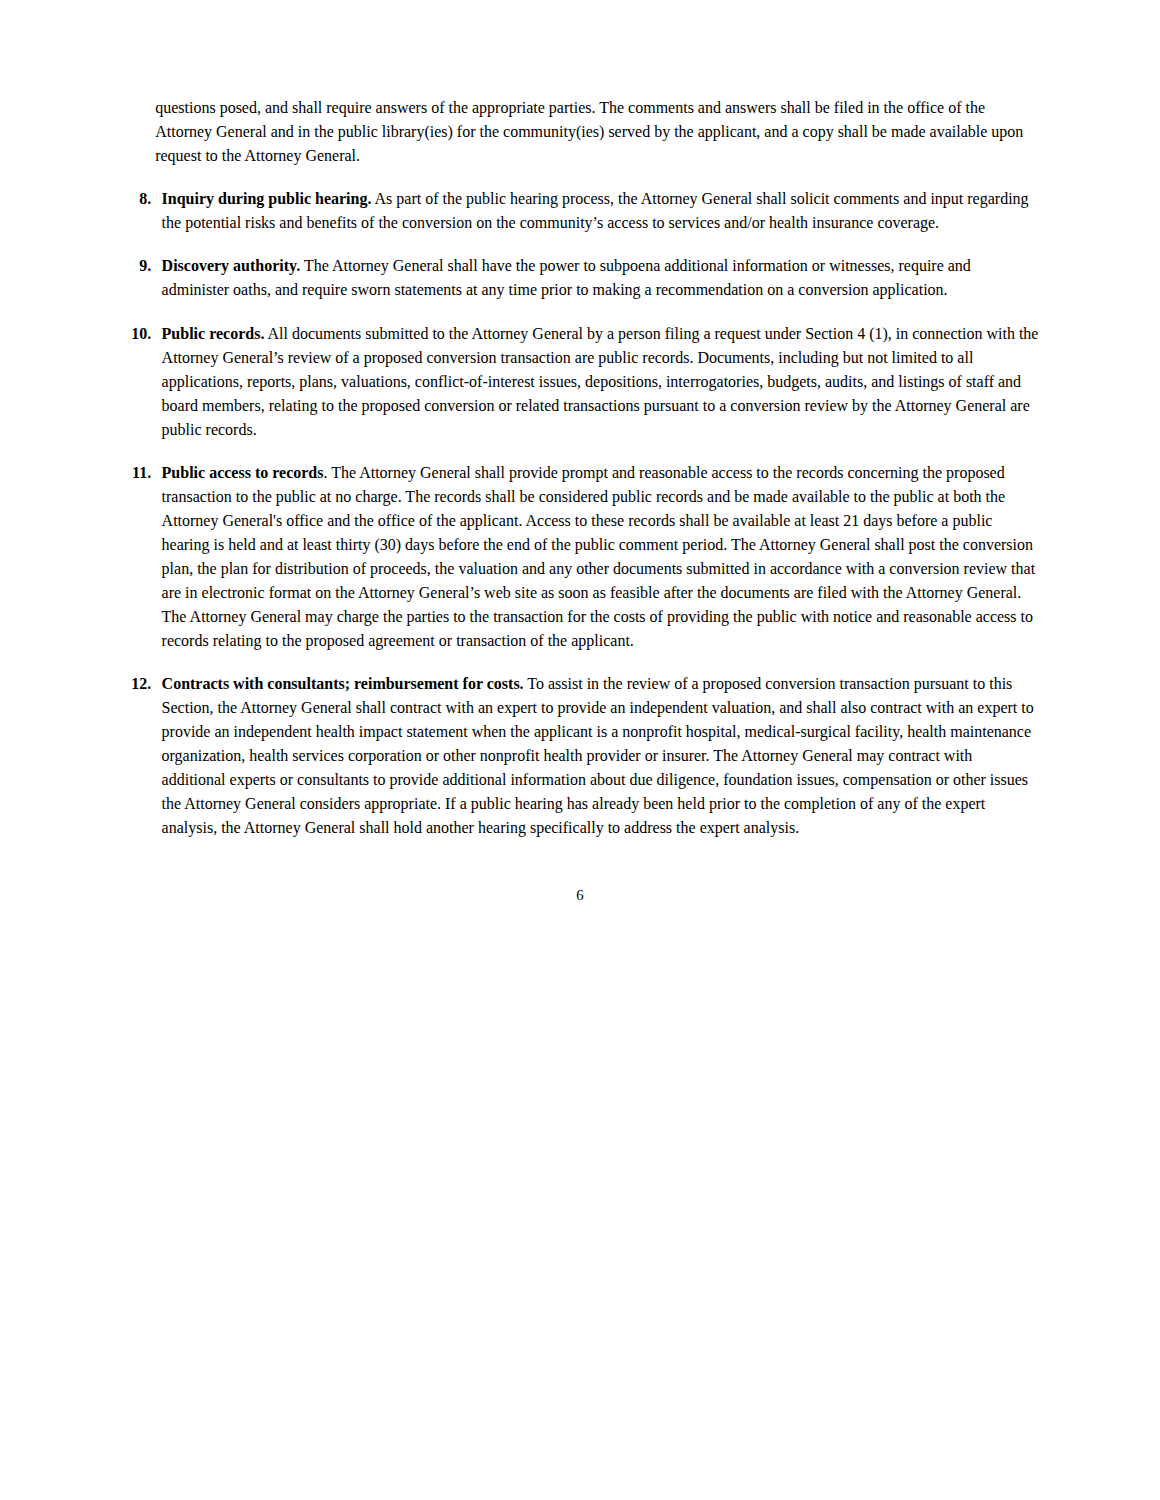questions posed, and shall require answers of the appropriate parties. The comments and answers shall be filed in the office of the Attorney General and in the public library(ies) for the community(ies) served by the applicant, and a copy shall be made available upon request to the Attorney General.
Inquiry during public hearing. As part of the public hearing process, the Attorney General shall solicit comments and input regarding the potential risks and benefits of the conversion on the community’s access to services and/or health insurance coverage.
Discovery authority. The Attorney General shall have the power to subpoena additional information or witnesses, require and administer oaths, and require sworn statements at any time prior to making a recommendation on a conversion application.
Public records. All documents submitted to the Attorney General by a person filing a request under Section 4 (1), in connection with the Attorney General’s review of a proposed conversion transaction are public records. Documents, including but not limited to all applications, reports, plans, valuations, conflict-of-interest issues, depositions, interrogatories, budgets, audits, and listings of staff and board members, relating to the proposed conversion or related transactions pursuant to a conversion review by the Attorney General are public records.
Public access to records. The Attorney General shall provide prompt and reasonable access to the records concerning the proposed transaction to the public at no charge. The records shall be considered public records and be made available to the public at both the Attorney General's office and the office of the applicant. Access to these records shall be available at least 21 days before a public hearing is held and at least thirty (30) days before the end of the public comment period. The Attorney General shall post the conversion plan, the plan for distribution of proceeds, the valuation and any other documents submitted in accordance with a conversion review that are in electronic format on the Attorney General’s web site as soon as feasible after the documents are filed with the Attorney General. The Attorney General may charge the parties to the transaction for the costs of providing the public with notice and reasonable access to records relating to the proposed agreement or transaction of the applicant.
Contracts with consultants; reimbursement for costs. To assist in the review of a proposed conversion transaction pursuant to this Section, the Attorney General shall contract with an expert to provide an independent valuation, and shall also contract with an expert to provide an independent health impact statement when the applicant is a nonprofit hospital, medical-surgical facility, health maintenance organization, health services corporation or other nonprofit health provider or insurer. The Attorney General may contract with additional experts or consultants to provide additional information about due diligence, foundation issues, compensation or other issues the Attorney General considers appropriate. If a public hearing has already been held prior to the completion of any of the expert analysis, the Attorney General shall hold another hearing specifically to address the expert analysis.
6